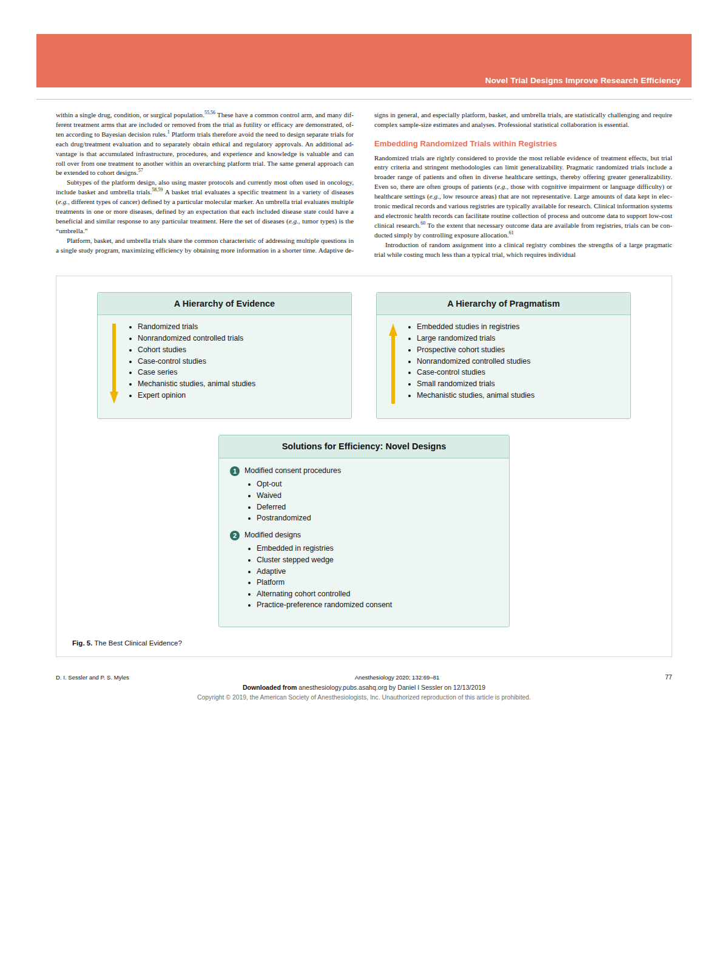Novel Trial Designs Improve Research Efficiency
within a single drug, condition, or surgical population.55,56 These have a common control arm, and many different treatment arms that are included or removed from the trial as futility or efficacy are demonstrated, often according to Bayesian decision rules.1 Platform trials therefore avoid the need to design separate trials for each drug/treatment evaluation and to separately obtain ethical and regulatory approvals. An additional advantage is that accumulated infrastructure, procedures, and experience and knowledge is valuable and can roll over from one treatment to another within an overarching platform trial. The same general approach can be extended to cohort designs.57
Subtypes of the platform design, also using master protocols and currently most often used in oncology, include basket and umbrella trials.58,59 A basket trial evaluates a specific treatment in a variety of diseases (e.g., different types of cancer) defined by a particular molecular marker. An umbrella trial evaluates multiple treatments in one or more diseases, defined by an expectation that each included disease state could have a beneficial and similar response to any particular treatment. Here the set of diseases (e.g., tumor types) is the “umbrella.”
Platform, basket, and umbrella trials share the common characteristic of addressing multiple questions in a single study program, maximizing efficiency by obtaining more information in a shorter time. Adaptive designs in general, and especially platform, basket, and umbrella trials, are statistically challenging and require complex sample-size estimates and analyses. Professional statistical collaboration is essential.
Embedding Randomized Trials within Registries
Randomized trials are rightly considered to provide the most reliable evidence of treatment effects, but trial entry criteria and stringent methodologies can limit generalizability. Pragmatic randomized trials include a broader range of patients and often in diverse healthcare settings, thereby offering greater generalizability. Even so, there are often groups of patients (e.g., those with cognitive impairment or language difficulty) or healthcare settings (e.g., low resource areas) that are not representative. Large amounts of data kept in electronic medical records and various registries are typically available for research. Clinical information systems and electronic health records can facilitate routine collection of process and outcome data to support low-cost clinical research.60 To the extent that necessary outcome data are available from registries, trials can be conducted simply by controlling exposure allocation.61
Introduction of random assignment into a clinical registry combines the strengths of a large pragmatic trial while costing much less than a typical trial, which requires individual
A Hierarchy of Evidence
Randomized trials
Nonrandomized controlled trials
Cohort studies
Case-control studies
Case series
Mechanistic studies, animal studies
Expert opinion
A Hierarchy of Pragmatism
Embedded studies in registries
Large randomized trials
Prospective cohort studies
Nonrandomized controlled studies
Case-control studies
Small randomized trials
Mechanistic studies, animal studies
Solutions for Efficiency: Novel Designs
1
Modified consent procedures
Opt-out
Waived
Deferred
Postrandomized
2
Modified designs
Embedded in registries
Cluster stepped wedge
Adaptive
Platform
Alternating cohort controlled
Practice-preference randomized consent
Fig. 5. The Best Clinical Evidence?
D. I. Sessler and P. S. Myles
Anesthesiology 2020; 132:69–81
77
Downloaded from anesthesiology.pubs.asahq.org by Daniel I Sessler on 12/13/2019
Copyright © 2019, the American Society of Anesthesiologists, Inc. Unauthorized reproduction of this article is prohibited.